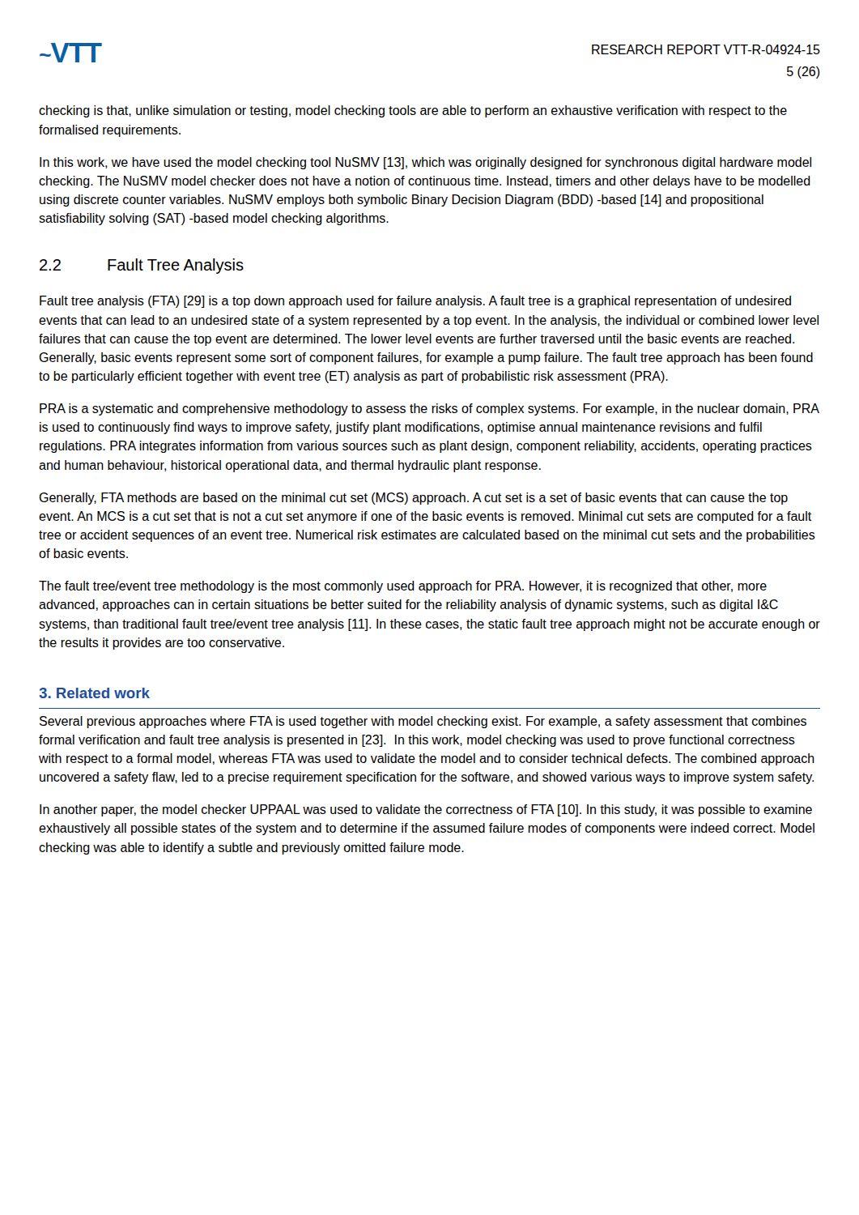~VTT
RESEARCH REPORT VTT-R-04924-15
5 (26)
checking is that, unlike simulation or testing, model checking tools are able to perform an exhaustive verification with respect to the formalised requirements.
In this work, we have used the model checking tool NuSMV [13], which was originally designed for synchronous digital hardware model checking. The NuSMV model checker does not have a notion of continuous time. Instead, timers and other delays have to be modelled using discrete counter variables. NuSMV employs both symbolic Binary Decision Diagram (BDD) -based [14] and propositional satisfiability solving (SAT) -based model checking algorithms.
2.2 Fault Tree Analysis
Fault tree analysis (FTA) [29] is a top down approach used for failure analysis. A fault tree is a graphical representation of undesired events that can lead to an undesired state of a system represented by a top event. In the analysis, the individual or combined lower level failures that can cause the top event are determined. The lower level events are further traversed until the basic events are reached. Generally, basic events represent some sort of component failures, for example a pump failure. The fault tree approach has been found to be particularly efficient together with event tree (ET) analysis as part of probabilistic risk assessment (PRA).
PRA is a systematic and comprehensive methodology to assess the risks of complex systems. For example, in the nuclear domain, PRA is used to continuously find ways to improve safety, justify plant modifications, optimise annual maintenance revisions and fulfil regulations. PRA integrates information from various sources such as plant design, component reliability, accidents, operating practices and human behaviour, historical operational data, and thermal hydraulic plant response.
Generally, FTA methods are based on the minimal cut set (MCS) approach. A cut set is a set of basic events that can cause the top event. An MCS is a cut set that is not a cut set anymore if one of the basic events is removed. Minimal cut sets are computed for a fault tree or accident sequences of an event tree. Numerical risk estimates are calculated based on the minimal cut sets and the probabilities of basic events.
The fault tree/event tree methodology is the most commonly used approach for PRA. However, it is recognized that other, more advanced, approaches can in certain situations be better suited for the reliability analysis of dynamic systems, such as digital I&C systems, than traditional fault tree/event tree analysis [11]. In these cases, the static fault tree approach might not be accurate enough or the results it provides are too conservative.
3. Related work
Several previous approaches where FTA is used together with model checking exist. For example, a safety assessment that combines formal verification and fault tree analysis is presented in [23]. In this work, model checking was used to prove functional correctness with respect to a formal model, whereas FTA was used to validate the model and to consider technical defects. The combined approach uncovered a safety flaw, led to a precise requirement specification for the software, and showed various ways to improve system safety.
In another paper, the model checker UPPAAL was used to validate the correctness of FTA [10]. In this study, it was possible to examine exhaustively all possible states of the system and to determine if the assumed failure modes of components were indeed correct. Model checking was able to identify a subtle and previously omitted failure mode.